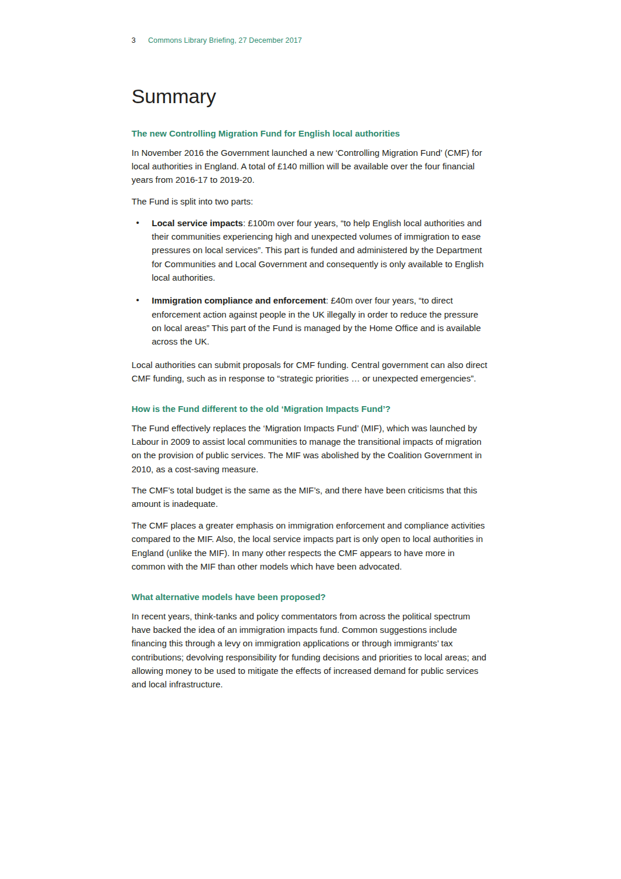3 Commons Library Briefing, 27 December 2017
Summary
The new Controlling Migration Fund for English local authorities
In November 2016 the Government launched a new ‘Controlling Migration Fund’ (CMF) for local authorities in England. A total of £140 million will be available over the four financial years from 2016-17 to 2019-20.
The Fund is split into two parts:
Local service impacts: £100m over four years, “to help English local authorities and their communities experiencing high and unexpected volumes of immigration to ease pressures on local services”. This part is funded and administered by the Department for Communities and Local Government and consequently is only available to English local authorities.
Immigration compliance and enforcement: £40m over four years, “to direct enforcement action against people in the UK illegally in order to reduce the pressure on local areas” This part of the Fund is managed by the Home Office and is available across the UK.
Local authorities can submit proposals for CMF funding. Central government can also direct CMF funding, such as in response to “strategic priorities … or unexpected emergencies”.
How is the Fund different to the old ‘Migration Impacts Fund’?
The Fund effectively replaces the ‘Migration Impacts Fund’ (MIF), which was launched by Labour in 2009 to assist local communities to manage the transitional impacts of migration on the provision of public services. The MIF was abolished by the Coalition Government in 2010, as a cost-saving measure.
The CMF’s total budget is the same as the MIF’s, and there have been criticisms that this amount is inadequate.
The CMF places a greater emphasis on immigration enforcement and compliance activities compared to the MIF. Also, the local service impacts part is only open to local authorities in England (unlike the MIF). In many other respects the CMF appears to have more in common with the MIF than other models which have been advocated.
What alternative models have been proposed?
In recent years, think-tanks and policy commentators from across the political spectrum have backed the idea of an immigration impacts fund. Common suggestions include financing this through a levy on immigration applications or through immigrants’ tax contributions; devolving responsibility for funding decisions and priorities to local areas; and allowing money to be used to mitigate the effects of increased demand for public services and local infrastructure.